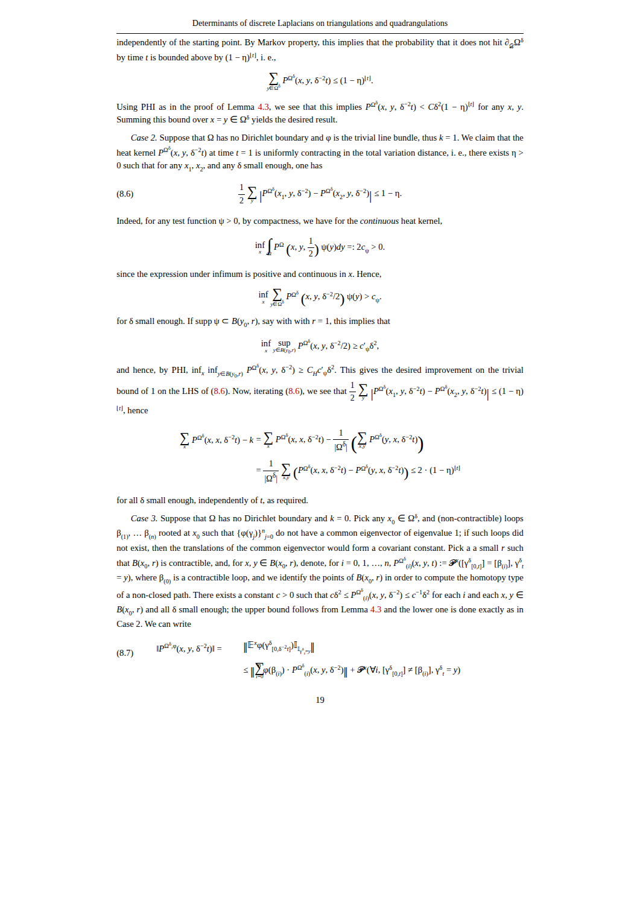Determinants of discrete Laplacians on triangulations and quadrangulations
independently of the starting point. By Markov property, this implies that the probability that it does not hit ∂𝒟Ωδ by time t is bounded above by (1 − η)⌊t⌋, i. e.,
∑y∈Ωδ PΩδ(x, y, δ−2t) ≤ (1 − η)⌊t⌋.
Using PHI as in the proof of Lemma 4.3, we see that this implies PΩδ(x, y, δ−2t) < Cδ2(1 − η)⌊t⌋ for any x, y. Summing this bound over x = y ∈ Ωδ yields the desired result.
Case 2. Suppose that Ω has no Dirichlet boundary and φ is the trivial line bundle, thus k = 1. We claim that the heat kernel PΩδ(x, y, δ−2t) at time t = 1 is uniformly contracting in the total variation distance, i. e., there exists η > 0 such that for any x1, x2, and any δ small enough, one has
(8.6) 12 ∑y |PΩδ(x1, y, δ−2) − PΩδ(x2, y, δ−2)| ≤ 1 − η.
Indeed, for any test function ψ > 0, by compactness, we have for the continuous heat kernel,
inf x ∫Ω PΩ (x, y, 12) ψ(y)dy =: 2cψ > 0.
since the expression under infimum is positive and continuous in x. Hence,
inf x ∑y∈Ωδ PΩδ (x, y, δ−2/2) ψ(y) > cψ.
for δ small enough. If supp ψ ⊂ B(y0, r), say with with r = 1, this implies that
inf x sup y∈B(y0,r) PΩδ(x, y, δ−2/2) ≥ c′ψδ2,
and hence, by PHI, infx infy∈B(y0,r) PΩδ(x, y, δ−2) ≥ CHc′ψδ2. This gives the desired improvement on the trivial bound of 1 on the LHS of (8.6). Now, iterating (8.6), we see that 12 ∑y |PΩδ(x1, y, δ−2t) − PΩδ(x2, y, δ−2t)| ≤ (1 − η)⌊t⌋, hence
| ∑ x P Ω δ ( x , x , δ −2 t ) − k | = ∑ x P Ω δ ( x , x , δ −2 t ) − 1 /Ω δ / ( ∑ x , y P Ω δ ( y , x , δ −2 t ) ) |
| | = 1 /Ω δ / ∑ x , y ( P Ω δ ( x , x , δ −2 t ) − P Ω δ ( y , x , δ −2 t ) ) ≤ 2 · (1 − η) ⌊ t ⌋ |
for all δ small enough, independently of t, as required.
Case 3. Suppose that Ω has no Dirichlet boundary and k = 0. Pick any x0 ∈ Ωδ, and (non-contractible) loops β(1), … β(n) rooted at x0 such that {φ(γj)}nj=0 do not have a common eigenvector of eigenvalue 1; if such loops did not exist, then the translations of the common eigenvector would form a covariant constant. Pick a a small r such that B(x0, r) is contractible, and, for x, y ∈ B(x0, r), denote, for i = 0, 1, …, n, PΩδ(i)(x, y, t) := 𝓟x([γδ[0,t]] = [β(i)], γδt = y), where β(0) is a contractible loop, and we identify the points of B(x0, r) in order to compute the homotopy type of a non-closed path. There exists a constant c > 0 such that cδ2 ≤ PΩδ(i)(x, y, δ−2) ≤ c−1δ2 for each i and each x, y ∈ B(x0, r) and all δ small enough; the upper bound follows from Lemma 4.3 and the lower one is done exactly as in Case 2. We can write
(8.7)
| ‖ P Ω δ ,φ ( x , y , δ −2 t )‖ = | ‖ 𝔼 x φ(γ δ [0,δ −2 t ] )𝕀 𝕀 γ δ t = y ‖ |
| | ≤ ‖ ∑ i =0 n φ(β ( i ) ) · P Ω δ ( i ) ( x , y , δ −2 ) ‖ + 𝓟 x (∀ i , [γ δ [0, t ] ] ≠ [β ( i ) ], γ δ t = y ) |
19